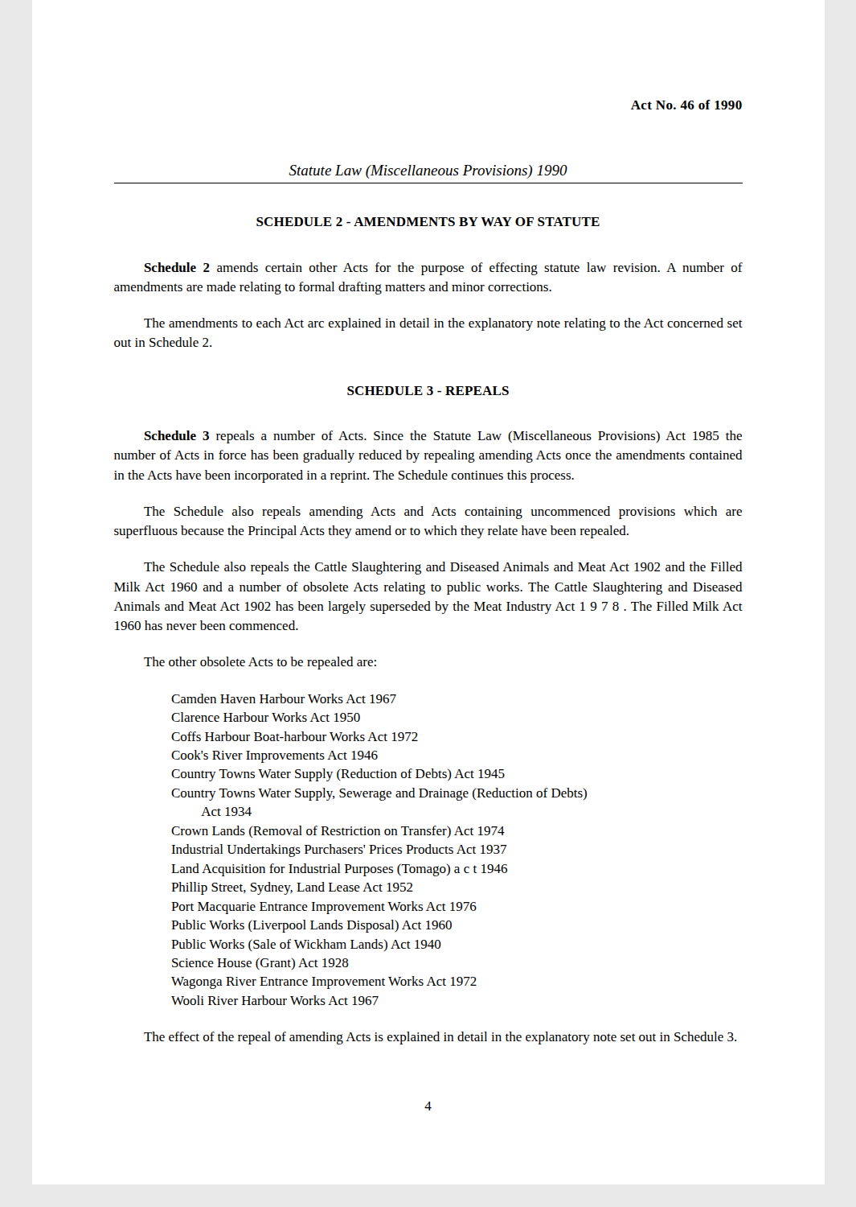Act No. 46 of 1990
Statute Law (Miscellaneous Provisions) 1990
SCHEDULE 2 - AMENDMENTS BY WAY OF STATUTE
Schedule 2 amends certain other Acts for the purpose of effecting statute law revision. A number of amendments are made relating to formal drafting matters and minor corrections.
The amendments to each Act arc explained in detail in the explanatory note relating to the Act concerned set out in Schedule 2.
SCHEDULE 3 - REPEALS
Schedule 3 repeals a number of Acts. Since the Statute Law (Miscellaneous Provisions) Act 1985 the number of Acts in force has been gradually reduced by repealing amending Acts once the amendments contained in the Acts have been incorporated in a reprint. The Schedule continues this process.
The Schedule also repeals amending Acts and Acts containing uncommenced provisions which are superfluous because the Principal Acts they amend or to which they relate have been repealed.
The Schedule also repeals the Cattle Slaughtering and Diseased Animals and Meat Act 1902 and the Filled Milk Act 1960 and a number of obsolete Acts relating to public works. The Cattle Slaughtering and Diseased Animals and Meat Act 1902 has been largely superseded by the Meat Industry Act 1 9 7 8 . The Filled Milk Act 1960 has never been commenced.
The other obsolete Acts to be repealed are:
Camden Haven Harbour Works Act 1967
Clarence Harbour Works Act 1950
Coffs Harbour Boat-harbour Works Act 1972
Cook's River Improvements Act 1946
Country Towns Water Supply (Reduction of Debts) Act 1945
Country Towns Water Supply, Sewerage and Drainage (Reduction of Debts)
Act 1934
Crown Lands (Removal of Restriction on Transfer) Act 1974
Industrial Undertakings Purchasers' Prices Products Act 1937
Land Acquisition for Industrial Purposes (Tomago) a c t 1946
Phillip Street, Sydney, Land Lease Act 1952
Port Macquarie Entrance Improvement Works Act 1976
Public Works (Liverpool Lands Disposal) Act 1960
Public Works (Sale of Wickham Lands) Act 1940
Science House (Grant) Act 1928
Wagonga River Entrance Improvement Works Act 1972
Wooli River Harbour Works Act 1967
The effect of the repeal of amending Acts is explained in detail in the explanatory note set out in Schedule 3.
4